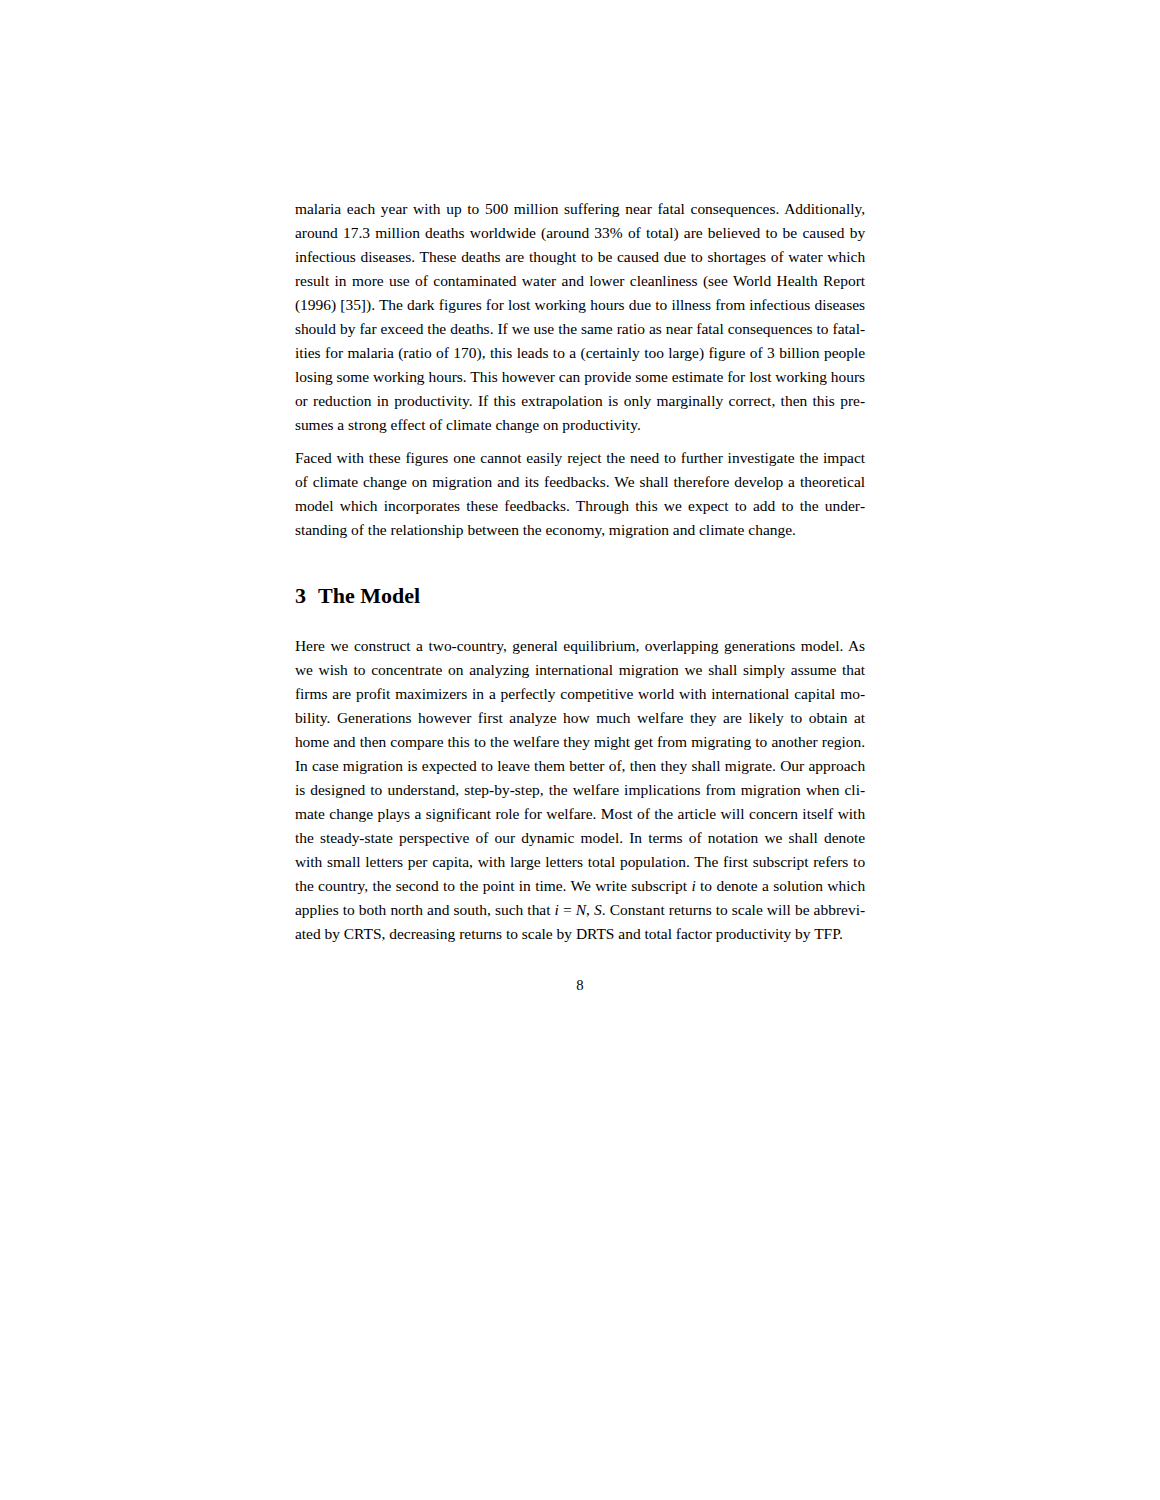malaria each year with up to 500 million suffering near fatal consequences. Additionally, around 17.3 million deaths worldwide (around 33% of total) are believed to be caused by infectious diseases. These deaths are thought to be caused due to shortages of water which result in more use of contaminated water and lower cleanliness (see World Health Report (1996) [35]). The dark figures for lost working hours due to illness from infectious diseases should by far exceed the deaths. If we use the same ratio as near fatal consequences to fatalities for malaria (ratio of 170), this leads to a (certainly too large) figure of 3 billion people losing some working hours. This however can provide some estimate for lost working hours or reduction in productivity. If this extrapolation is only marginally correct, then this presumes a strong effect of climate change on productivity.
Faced with these figures one cannot easily reject the need to further investigate the impact of climate change on migration and its feedbacks. We shall therefore develop a theoretical model which incorporates these feedbacks. Through this we expect to add to the understanding of the relationship between the economy, migration and climate change.
3 The Model
Here we construct a two-country, general equilibrium, overlapping generations model. As we wish to concentrate on analyzing international migration we shall simply assume that firms are profit maximizers in a perfectly competitive world with international capital mobility. Generations however first analyze how much welfare they are likely to obtain at home and then compare this to the welfare they might get from migrating to another region. In case migration is expected to leave them better of, then they shall migrate. Our approach is designed to understand, step-by-step, the welfare implications from migration when climate change plays a significant role for welfare. Most of the article will concern itself with the steady-state perspective of our dynamic model. In terms of notation we shall denote with small letters per capita, with large letters total population. The first subscript refers to the country, the second to the point in time. We write subscript i to denote a solution which applies to both north and south, such that i = N, S. Constant returns to scale will be abbreviated by CRTS, decreasing returns to scale by DRTS and total factor productivity by TFP.
8